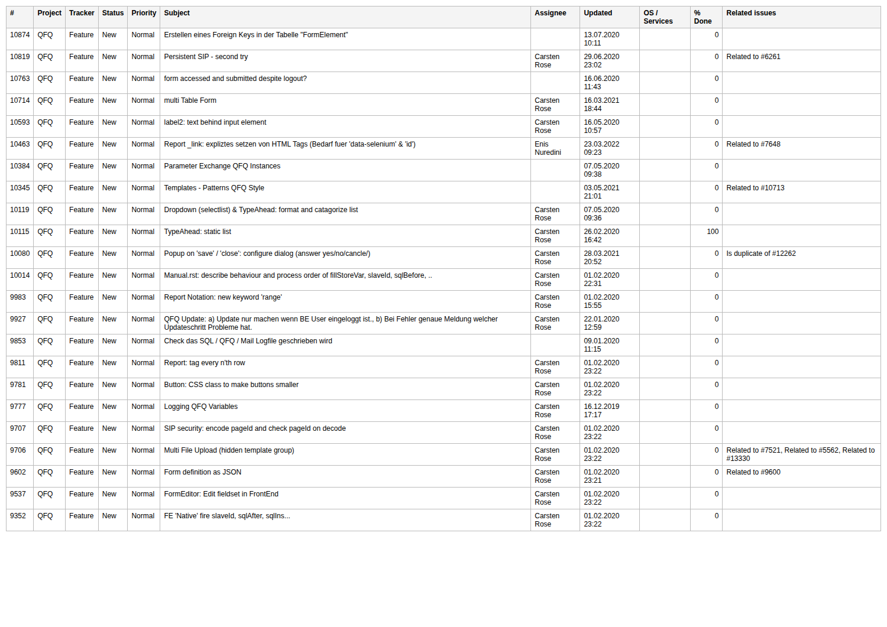| # | Project | Tracker | Status | Priority | Subject | Assignee | Updated | OS / Services | % Done | Related issues |
| --- | --- | --- | --- | --- | --- | --- | --- | --- | --- | --- |
| 10874 | QFQ | Feature | New | Normal | Erstellen eines Foreign Keys in der Tabelle "FormElement" | | 13.07.2020 10:11 | | 0 | |
| 10819 | QFQ | Feature | New | Normal | Persistent SIP - second try | Carsten Rose | 29.06.2020 23:02 | | 0 | Related to #6261 |
| 10763 | QFQ | Feature | New | Normal | form accessed and submitted despite logout? | | 16.06.2020 11:43 | | 0 | |
| 10714 | QFQ | Feature | New | Normal | multi Table Form | Carsten Rose | 16.03.2021 18:44 | | 0 | |
| 10593 | QFQ | Feature | New | Normal | label2: text behind input element | Carsten Rose | 16.05.2020 10:57 | | 0 | |
| 10463 | QFQ | Feature | New | Normal | Report _link: expliztes setzen von HTML Tags (Bedarf fuer 'data-selenium' & 'id') | Enis Nuredini | 23.03.2022 09:23 | | 0 | Related to #7648 |
| 10384 | QFQ | Feature | New | Normal | Parameter Exchange QFQ Instances | | 07.05.2020 09:38 | | 0 | |
| 10345 | QFQ | Feature | New | Normal | Templates - Patterns QFQ Style | | 03.05.2021 21:01 | | 0 | Related to #10713 |
| 10119 | QFQ | Feature | New | Normal | Dropdown (selectlist) & TypeAhead: format and catagorize list | Carsten Rose | 07.05.2020 09:36 | | 0 | |
| 10115 | QFQ | Feature | New | Normal | TypeAhead: static list | Carsten Rose | 26.02.2020 16:42 | | 100 | |
| 10080 | QFQ | Feature | New | Normal | Popup on 'save' / 'close': configure dialog (answer yes/no/cancle/) | Carsten Rose | 28.03.2021 20:52 | | 0 | Is duplicate of #12262 |
| 10014 | QFQ | Feature | New | Normal | Manual.rst: describe behaviour and process order of fillStoreVar, slaveId, sqlBefore, .. | Carsten Rose | 01.02.2020 22:31 | | 0 | |
| 9983 | QFQ | Feature | New | Normal | Report Notation: new keyword 'range' | Carsten Rose | 01.02.2020 15:55 | | 0 | |
| 9927 | QFQ | Feature | New | Normal | QFQ Update: a) Update nur machen wenn BE User eingeloggt ist., b) Bei Fehler genaue Meldung welcher Updateschritt Probleme hat. | Carsten Rose | 22.01.2020 12:59 | | 0 | |
| 9853 | QFQ | Feature | New | Normal | Check das SQL / QFQ / Mail Logfile geschrieben wird | | 09.01.2020 11:15 | | 0 | |
| 9811 | QFQ | Feature | New | Normal | Report: tag every n'th row | Carsten Rose | 01.02.2020 23:22 | | 0 | |
| 9781 | QFQ | Feature | New | Normal | Button: CSS class to make buttons smaller | Carsten Rose | 01.02.2020 23:22 | | 0 | |
| 9777 | QFQ | Feature | New | Normal | Logging QFQ Variables | Carsten Rose | 16.12.2019 17:17 | | 0 | |
| 9707 | QFQ | Feature | New | Normal | SIP security: encode pageId and check pageId on decode | Carsten Rose | 01.02.2020 23:22 | | 0 | |
| 9706 | QFQ | Feature | New | Normal | Multi File Upload (hidden template group) | Carsten Rose | 01.02.2020 23:22 | | 0 | Related to #7521, Related to #5562, Related to #13330 |
| 9602 | QFQ | Feature | New | Normal | Form definition as JSON | Carsten Rose | 01.02.2020 23:21 | | 0 | Related to #9600 |
| 9537 | QFQ | Feature | New | Normal | FormEditor: Edit fieldset in FrontEnd | Carsten Rose | 01.02.2020 23:22 | | 0 | |
| 9352 | QFQ | Feature | New | Normal | FE 'Native' fire slaveId, sqlAfter, sqlIns... | Carsten Rose | 01.02.2020 23:22 | | 0 | |